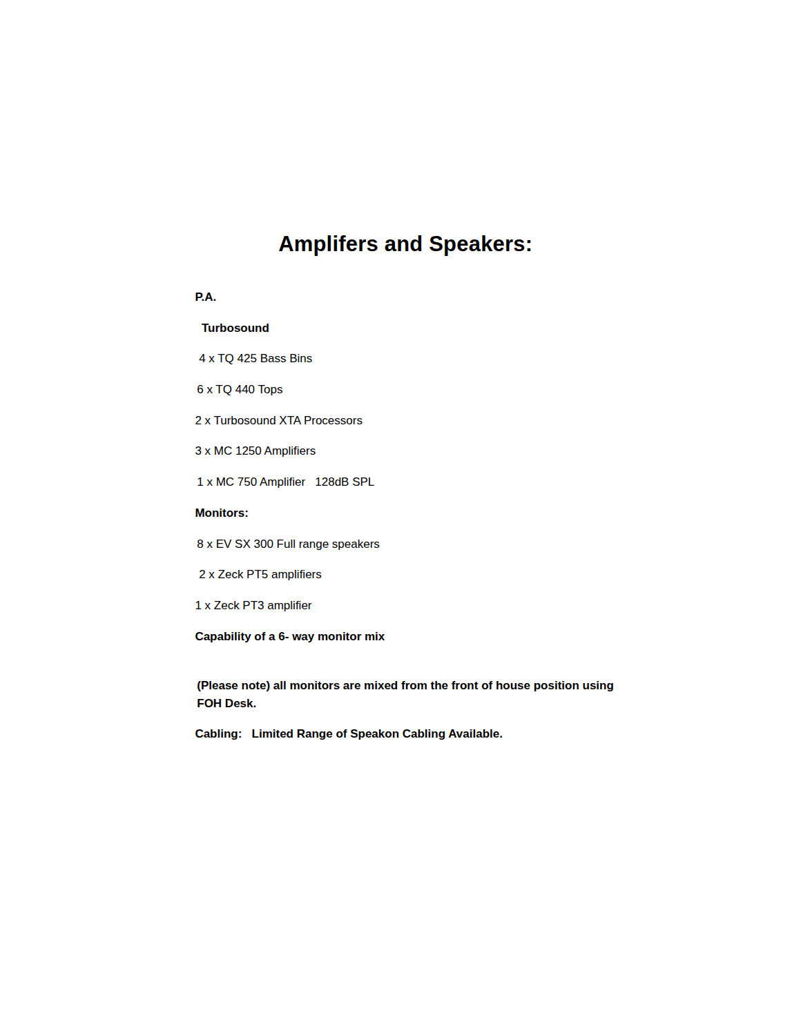Amplifers and Speakers:
P.A.
Turbosound
4 x TQ 425 Bass Bins
6 x TQ 440 Tops
2 x Turbosound XTA Processors
3 x MC 1250 Amplifiers
1 x MC 750 Amplifier 128dB SPL
Monitors:
8 x EV SX 300 Full range speakers
2 x Zeck PT5 amplifiers
1 x Zeck PT3 amplifier
Capability of a 6- way monitor mix
(Please note) all monitors are mixed from the front of house position using FOH Desk.
Cabling: Limited Range of Speakon Cabling Available.